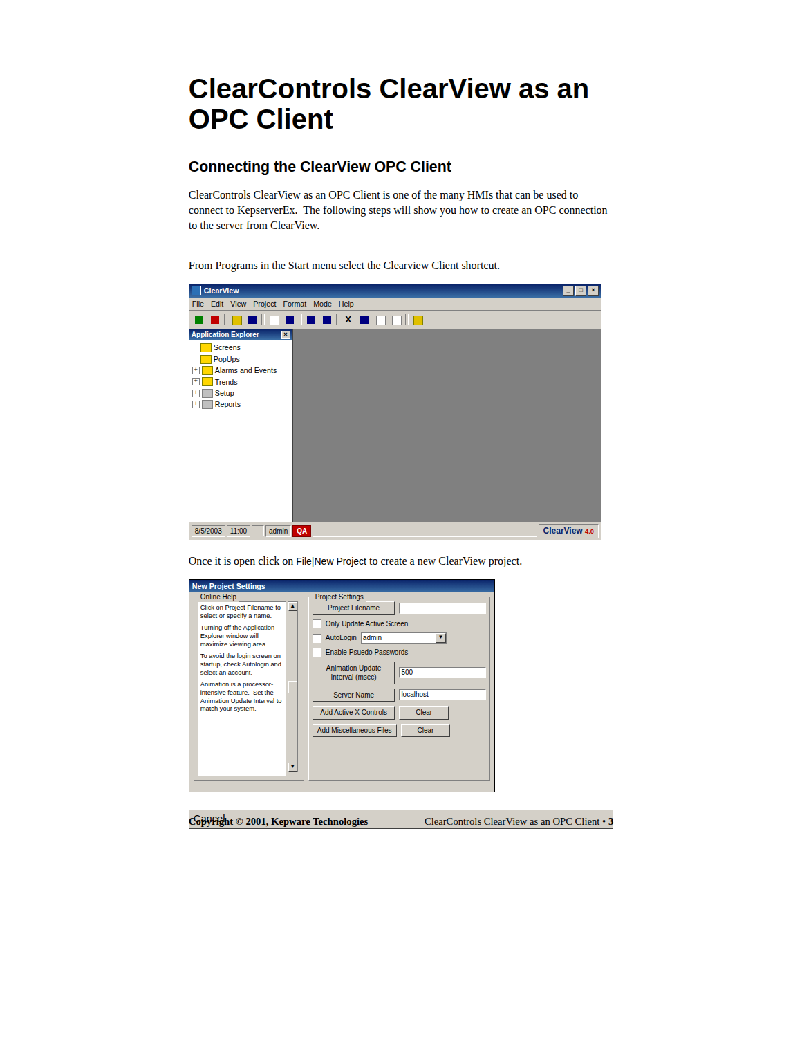ClearControls ClearView as an
OPC Client
Connecting the ClearView OPC Client
ClearControls ClearView as an OPC Client is one of the many HMIs that can be used to connect to KepserverEx. The following steps will show you how to create an OPC connection to the server from ClearView.
From Programs in the Start menu select the Clearview Client shortcut.
ClearView
_
□
×
File Edit View Project Format Mode Help
X
Application Explorer×
Screens
PopUps
+ Alarms and Events
+ Trends
+ Setup
+ Reports
8/5/2003 11:00 admin QA ClearView 4.0
Once it is open click on File|New Project to create a new ClearView project.
New Project Settings
Online Help
Click on Project Filename to select or specify a name.
Turning off the Application Explorer window will maximize viewing area.
To avoid the login screen on startup, check Autologin and select an account.
Animation is a processor-intensive feature. Set the Animation Update Interval to match your system.
▲
▼
Project Settings
Project Filename
Only Update Active Screen
AutoLogin admin▼
Enable Psuedo Passwords
Animation Update Interval (msec) 500
Server Name localhost
Add Active X Controls Clear
Add Miscellaneous Files Clear
Hide Help Keyboard
<<Back Next>> Cancel
Copyright © 2001, Kepware Technologies
ClearControls ClearView as an OPC Client • 3